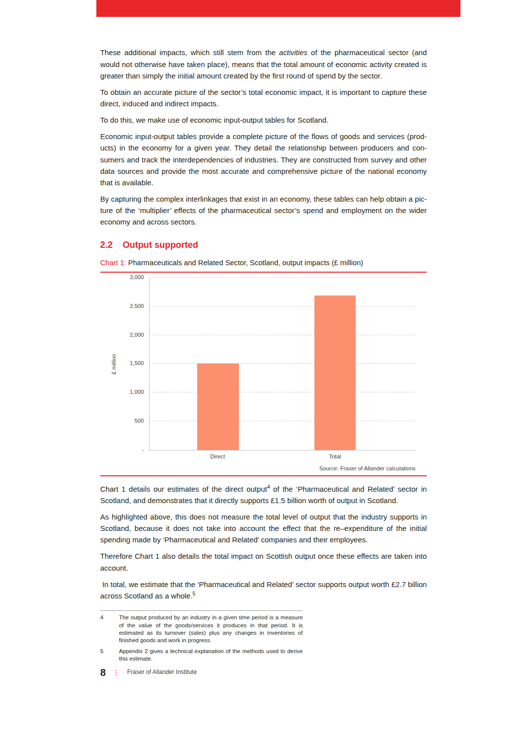These additional impacts, which still stem from the activities of the pharmaceutical sector (and would not otherwise have taken place), means that the total amount of economic activity created is greater than simply the initial amount created by the first round of spend by the sector.
To obtain an accurate picture of the sector’s total economic impact, it is important to capture these direct, induced and indirect impacts.
To do this, we make use of economic input-output tables for Scotland.
Economic input-output tables provide a complete picture of the flows of goods and services (products) in the economy for a given year. They detail the relationship between producers and consumers and track the interdependencies of industries. They are constructed from survey and other data sources and provide the most accurate and comprehensive picture of the national economy that is available.
By capturing the complex interlinkages that exist in an economy, these tables can help obtain a picture of the ‘multiplier’ effects of the pharmaceutical sector’s spend and employment on the wider economy and across sectors.
2.2 Output supported
Chart 1: Pharmaceuticals and Related Sector, Scotland, output impacts (£ million)
£ million
3,000
2,500
2,000
1,500
1,000
500
-
Direct
Total
Source: Fraser of Allander calculations
Chart 1 details our estimates of the direct output4 of the ‘Pharmaceutical and Related’ sector in Scotland, and demonstrates that it directly supports £1.5 billion worth of output in Scotland.
As highlighted above, this does not measure the total level of output that the industry supports in Scotland, because it does not take into account the effect that the re–expenditure of the initial spending made by ‘Pharmaceutical and Related’ companies and their employees.
Therefore Chart 1 also details the total impact on Scottish output once these effects are taken into account.
In total, we estimate that the ‘Pharmaceutical and Related’ sector supports output worth £2.7 billion across Scotland as a whole.5
4 The output produced by an industry in a given time period is a measure of the value of the goods/services it produces in that period. It is estimated as its turnover (sales) plus any changes in inventories of finished goods and work in progress.
5 Appendix 2 gives a technical explanation of the methods used to derive this estimate.
8 ⋮ Fraser of Allander Institute